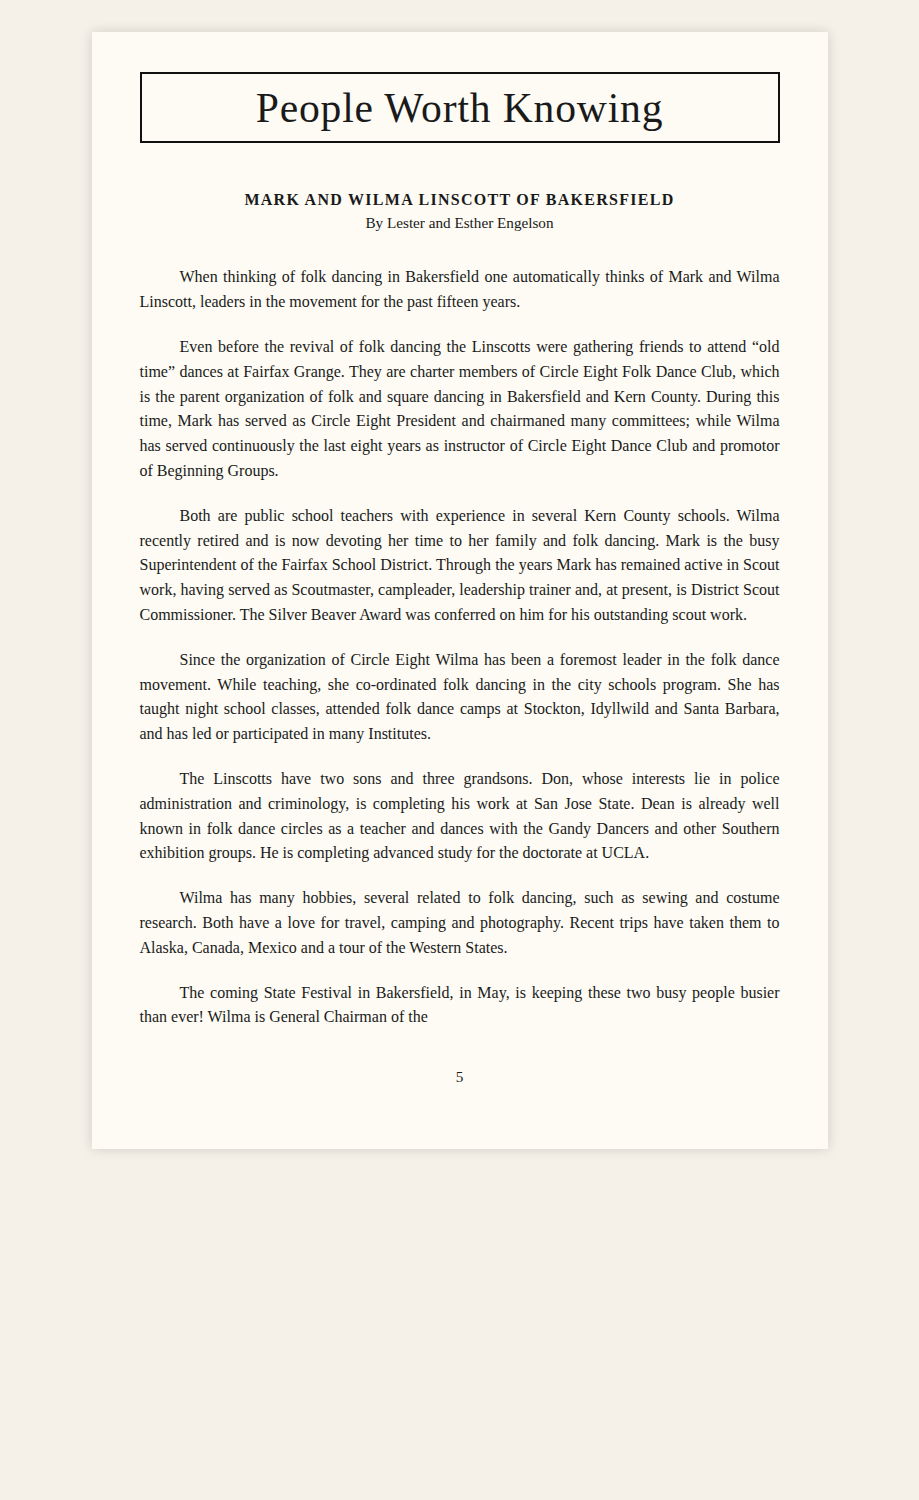People Worth Knowing
Mark and Wilma Linscott of Bakersfield
By Lester and Esther Engelson
When thinking of folk dancing in Bakersfield one automatically thinks of Mark and Wilma Linscott, leaders in the movement for the past fifteen years.
Even before the revival of folk dancing the Linscotts were gathering friends to attend “old time” dances at Fairfax Grange. They are charter members of Circle Eight Folk Dance Club, which is the parent organization of folk and square dancing in Bakersfield and Kern County. During this time, Mark has served as Circle Eight President and chairmaned many committees; while Wilma has served continuously the last eight years as instructor of Circle Eight Dance Club and promotor of Beginning Groups.
Both are public school teachers with experience in several Kern County schools. Wilma recently retired and is now devoting her time to her family and folk dancing. Mark is the busy Superintendent of the Fairfax School District. Through the years Mark has remained active in Scout work, having served as Scoutmaster, campleader, leadership trainer and, at present, is District Scout Commissioner. The Silver Beaver Award was conferred on him for his outstanding scout work.
Since the organization of Circle Eight Wilma has been a foremost leader in the folk dance movement. While teaching, she co-ordinated folk dancing in the city schools program. She has taught night school classes, attended folk dance camps at Stockton, Idyllwild and Santa Barbara, and has led or participated in many Institutes.
The Linscotts have two sons and three grandsons. Don, whose interests lie in police administration and criminology, is completing his work at San Jose State. Dean is already well known in folk dance circles as a teacher and dances with the Gandy Dancers and other Southern exhibition groups. He is completing advanced study for the doctorate at UCLA.
Wilma has many hobbies, several related to folk dancing, such as sewing and costume research. Both have a love for travel, camping and photography. Recent trips have taken them to Alaska, Canada, Mexico and a tour of the Western States.
The coming State Festival in Bakersfield, in May, is keeping these two busy people busier than ever! Wilma is General Chairman of the
5